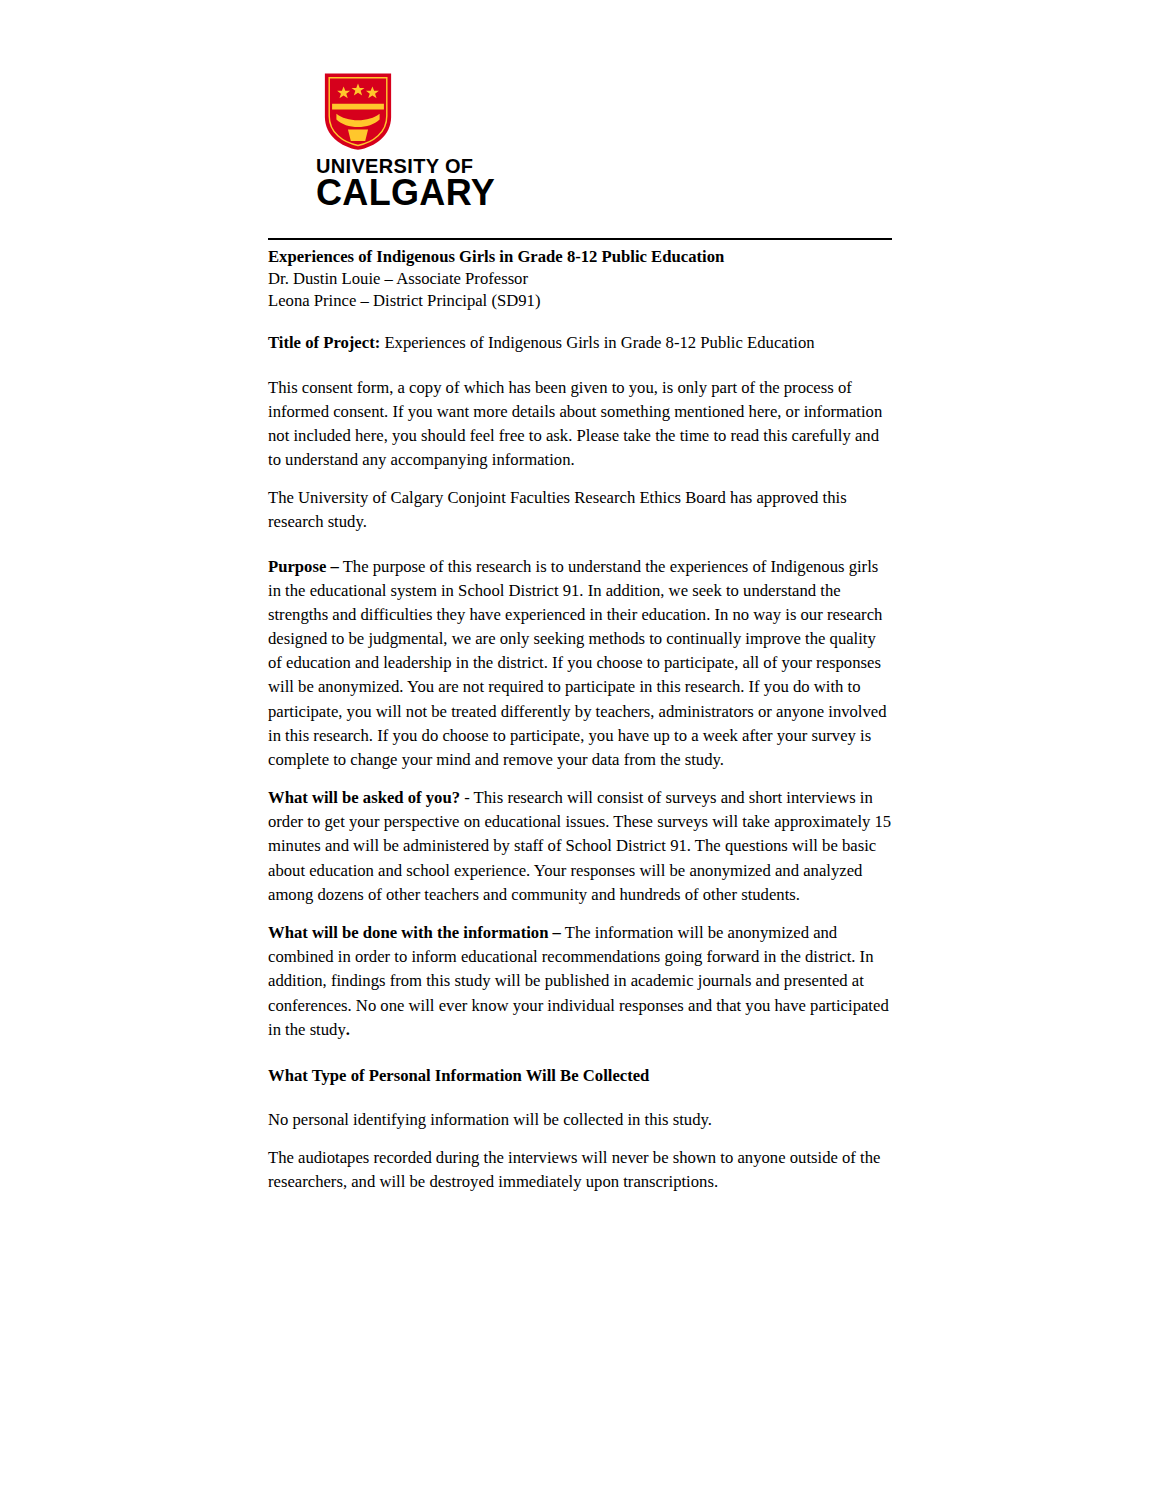UNIVERSITY OF CALGARY
Experiences of Indigenous Girls in Grade 8-12 Public Education
Dr. Dustin Louie – Associate Professor
Leona Prince – District Principal (SD91)
Title of Project: Experiences of Indigenous Girls in Grade 8-12 Public Education
This consent form, a copy of which has been given to you, is only part of the process of informed consent. If you want more details about something mentioned here, or information not included here, you should feel free to ask. Please take the time to read this carefully and to understand any accompanying information.
The University of Calgary Conjoint Faculties Research Ethics Board has approved this research study.
Purpose – The purpose of this research is to understand the experiences of Indigenous girls in the educational system in School District 91. In addition, we seek to understand the strengths and difficulties they have experienced in their education. In no way is our research designed to be judgmental, we are only seeking methods to continually improve the quality of education and leadership in the district. If you choose to participate, all of your responses will be anonymized. You are not required to participate in this research. If you do with to participate, you will not be treated differently by teachers, administrators or anyone involved in this research. If you do choose to participate, you have up to a week after your survey is complete to change your mind and remove your data from the study.
What will be asked of you? - This research will consist of surveys and short interviews in order to get your perspective on educational issues. These surveys will take approximately 15 minutes and will be administered by staff of School District 91. The questions will be basic about education and school experience. Your responses will be anonymized and analyzed among dozens of other teachers and community and hundreds of other students.
What will be done with the information – The information will be anonymized and combined in order to inform educational recommendations going forward in the district. In addition, findings from this study will be published in academic journals and presented at conferences. No one will ever know your individual responses and that you have participated in the study.
What Type of Personal Information Will Be Collected
No personal identifying information will be collected in this study.
The audiotapes recorded during the interviews will never be shown to anyone outside of the researchers, and will be destroyed immediately upon transcriptions.